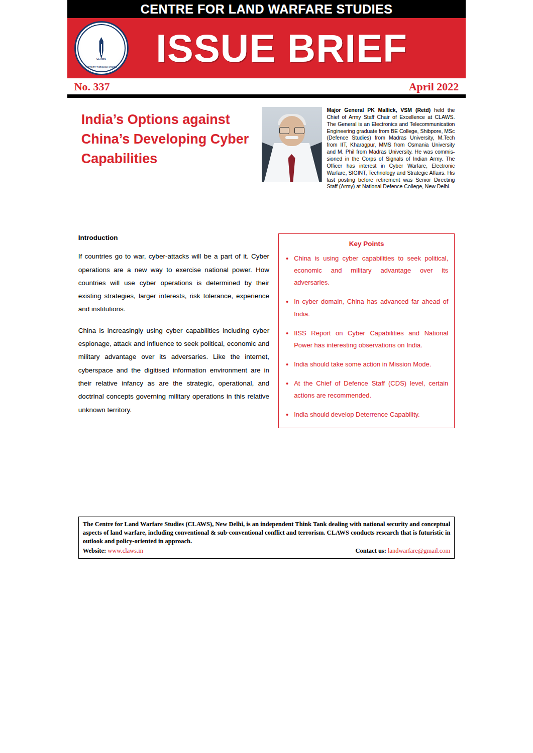CENTRE FOR LAND WARFARE STUDIES
CLAWS
VICTORY THROUGH VISION
ISSUE BRIEF
No. 337
April 2022
India’s Options against China’s Developing Cyber Capabilities
Major General PK Mallick, VSM (Retd) held the Chief of Army Staff Chair of Excellence at CLAWS. The General is an Electronics and Telecommunication Engineering graduate from BE College, Shibpore, MSc (Defence Studies) from Madras University, M.Tech from IIT, Kharagpur, MMS from Osmania University and M. Phil from Madras University. He was commissioned in the Corps of Signals of Indian Army. The Officer has interest in Cyber Warfare, Electronic Warfare, SIGINT, Technology and Strategic Affairs. His last posting before retirement was Senior Directing Staff (Army) at National Defence College, New Delhi.
Introduction
If countries go to war, cyber-attacks will be a part of it. Cyber operations are a new way to exercise national power. How countries will use cyber operations is determined by their existing strategies, larger interests, risk tolerance, experience and institutions.
China is increasingly using cyber capabilities including cyber espionage, attack and influence to seek political, economic and military advantage over its adversaries. Like the internet, cyberspace and the digitised information environment are in their relative infancy as are the strategic, operational, and doctrinal concepts governing military operations in this relative unknown territory.
Key Points
China is using cyber capabilities to seek political, economic and military advantage over its adversaries.
In cyber domain, China has advanced far ahead of India.
IISS Report on Cyber Capabilities and National Power has interesting observations on India.
India should take some action in Mission Mode.
At the Chief of Defence Staff (CDS) level, certain actions are recommended.
India should develop Deterrence Capability.
The Centre for Land Warfare Studies (CLAWS), New Delhi, is an independent Think Tank dealing with national security and conceptual aspects of land warfare, including conventional & sub-conventional conflict and terrorism. CLAWS conducts research that is futuristic in outlook and policy-oriented in approach.
Website: www.claws.in
Contact us: landwarfare@gmail.com